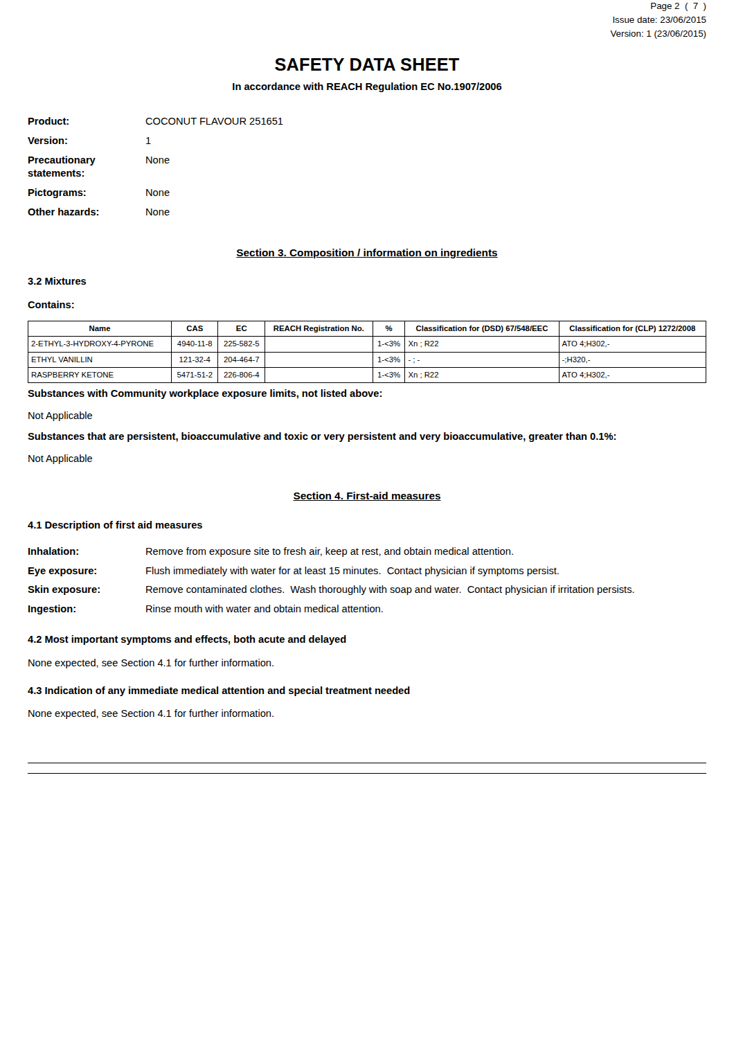Page 2 ( 7 )
Issue date: 23/06/2015
Version: 1 (23/06/2015)
SAFETY DATA SHEET
In accordance with REACH Regulation EC No.1907/2006
| Product: | COCONUT FLAVOUR 251651 |
| Version: | 1 |
| Precautionary statements: | None |
| Pictograms: | None |
| Other hazards: | None |
Section 3. Composition / information on ingredients
3.2 Mixtures
Contains:
| Name | CAS | EC | REACH Registration No. | % | Classification for (DSD) 67/548/EEC | Classification for (CLP) 1272/2008 |
| --- | --- | --- | --- | --- | --- | --- |
| 2-ETHYL-3-HYDROXY-4-PYRONE | 4940-11-8 | 225-582-5 | | 1-<3% | Xn ; R22 | ATO 4;H302,- |
| ETHYL VANILLIN | 121-32-4 | 204-464-7 | | 1-<3% | - ; - | -;H320,- |
| RASPBERRY KETONE | 5471-51-2 | 226-806-4 | | 1-<3% | Xn ; R22 | ATO 4;H302,- |
Substances with Community workplace exposure limits, not listed above:
Not Applicable
Substances that are persistent, bioaccumulative and toxic or very persistent and very bioaccumulative, greater than 0.1%:
Not Applicable
Section 4. First-aid measures
4.1 Description of first aid measures
| Inhalation: | Remove from exposure site to fresh air, keep at rest, and obtain medical attention. |
| Eye exposure: | Flush immediately with water for at least 15 minutes. Contact physician if symptoms persist. |
| Skin exposure: | Remove contaminated clothes. Wash thoroughly with soap and water. Contact physician if irritation persists. |
| Ingestion: | Rinse mouth with water and obtain medical attention. |
4.2 Most important symptoms and effects, both acute and delayed
None expected, see Section 4.1 for further information.
4.3 Indication of any immediate medical attention and special treatment needed
None expected, see Section 4.1 for further information.